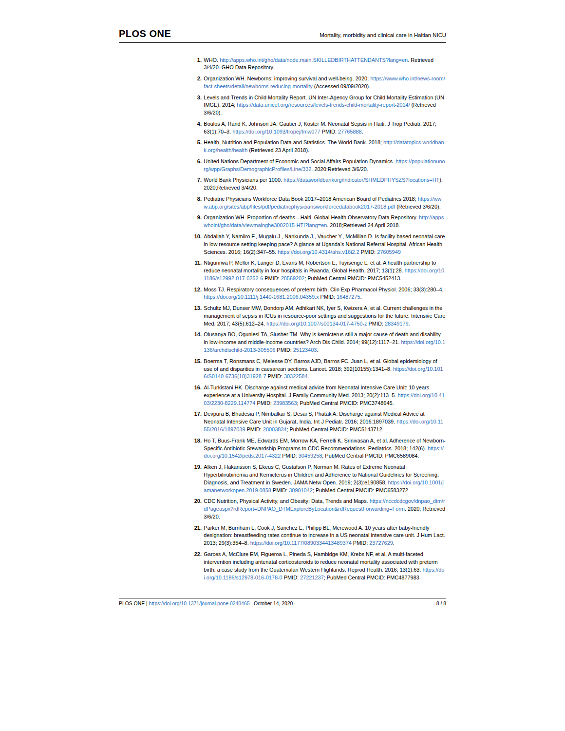PLOS ONE
Mortality, morbidity and clinical care in Haitian NICU
WHO. http://apps.who.int/gho/data/node.main.SKILLEDBIRTHATTENDANTS?lang=en. Retrieved 3/4/20. GHO Data Repository.
Organization WH. Newborns: improving survival and well-being. 2020; https://www.who.int/news-room/fact-sheets/detail/newborns-reducing-mortality (Accessed 09/09/2020).
Levels and Trends in Child Mortality Report. UN Inter-Agency Group for Child Mortality Estimation (UN IMGE). 2014; https://data.unicef.org/resources/levels-trends-child-mortality-report-2014/ (Retrieved 3/6/20).
Boulos A, Rand K, Johnson JA, Gautier J, Koster M. Neonatal Sepsis in Haiti. J Trop Pediatr. 2017; 63(1):70–3. https://doi.org/10.1093/tropej/fmw077 PMID: 27765888.
Health, Nutrition and Population Data and Statistics. The World Bank. 2018; http://datatopics.worldbank.org/health/health (Retrieved 23 April 2018).
United Nations Department of Economic and Social Affairs Population Dynamics. https://populationunorg/wpp/Graphs/DemographicProfiles/Line/332. 2020;Retrieved 3/6/20.
World Bank Physicians per 1000. https://dataworldbankorg/indicator/SHMEDPHYSZS?locations=HT). 2020;Retrieved 3/4/20.
Pediatric Physicians Workforce Data Book 2017–2018 American Board of Pediatrics 2018; https://www.abp.org/sites/abp/files/pdf/pediatricphysiciansworkforcedatabook2017-2018.pdf (Retrieved 3/6/20).
Organization WH. Proportion of deaths—Haiti. Global Health Observatory Data Repository. http://appswhoint/gho/data/viewmainghe3002015-HTI?lang=en. 2018;Retrieved 24 April 2018.
Abdallah Y, Namiiro F., Mugalu J., Nankunda J., Vaucher Y., McMillan D. Is facility based neonatal care in low resource setting keeping pace? A glance at Uganda's National Referral Hospital. African Health Sciences. 2016; 16(2):347–55. https://doi.org/10.4314/ahs.v16i2.2 PMID: 27605949
Ntigurirwa P, Mellor K, Langer D, Evans M, Robertson E, Tuyisenge L, et al. A health partnership to reduce neonatal mortality in four hospitals in Rwanda. Global Health. 2017; 13(1):28. https://doi.org/10.1186/s12992-017-0252-6 PMID: 28569202; PubMed Central PMCID: PMC5452413.
Moss TJ. Respiratory consequences of preterm birth. Clin Exp Pharmacol Physiol. 2006; 33(3):280–4. https://doi.org/10.1111/j.1440-1681.2006.04359.x PMID: 16487275.
Schultz MJ, Dunser MW, Dondorp AM, Adhikari NK, Iyer S, Kwizera A, et al. Current challenges in the management of sepsis in ICUs in resource-poor settings and suggestions for the future. Intensive Care Med. 2017; 43(5):612–24. https://doi.org/10.1007/s00134-017-4750-z PMID: 28349179.
Olusanya BO, Ogunlesi TA, Slusher TM. Why is kernicterus still a major cause of death and disability in low-income and middle-income countries? Arch Dis Child. 2014; 99(12):1117–21. https://doi.org/10.1136/archdischild-2013-305506 PMID: 25123403.
Boerma T, Ronsmans C, Melesse DY, Barros AJD, Barros FC, Juan L, et al. Global epidemiology of use of and disparities in caesarean sections. Lancet. 2018; 392(10155):1341–8. https://doi.org/10.1016/S0140-6736(18)31928-7 PMID: 30322584.
Al-Turkistani HK. Discharge against medical advice from Neonatal Intensive Care Unit: 10 years experience at a University Hospital. J Family Community Med. 2013; 20(2):113–5. https://doi.org/10.4103/2230-8229.114774 PMID: 23983563; PubMed Central PMCID: PMC3748645.
Devpura B, Bhadesia P, Nimbalkar S, Desai S, Phatak A. Discharge against Medical Advice at Neonatal Intensive Care Unit in Gujarat, India. Int J Pediatr. 2016; 2016:1897039. https://doi.org/10.1155/2016/1897039 PMID: 28003834; PubMed Central PMCID: PMC5143712.
Ho T, Buus-Frank ME, Edwards EM, Morrow KA, Ferrelli K, Srinivasan A, et al. Adherence of Newborn-Specific Antibiotic Stewardship Programs to CDC Recommendations. Pediatrics. 2018; 142(6). https://doi.org/10.1542/peds.2017-4322 PMID: 30459258; PubMed Central PMCID: PMC6589084.
Alken J, Hakansson S, Ekeus C, Gustafson P, Norman M. Rates of Extreme Neonatal Hyperbilirubinemia and Kernicterus in Children and Adherence to National Guidelines for Screening, Diagnosis, and Treatment in Sweden. JAMA Netw Open. 2019; 2(3):e190858. https://doi.org/10.1001/jamanetworkopen.2019.0858 PMID: 30901042; PubMed Central PMCID: PMC6583272.
CDC Nutrition, Physical Activity, and Obesity: Data, Trends and Maps. https://nccdcdcgov/dnpao_dtm/rdPageaspx?rdReport=DNPAO_DTMExploreByLocation&rdRequestForwarding=Form. 2020; Retrieved 3/6/20.
Parker M, Burnham L, Cook J, Sanchez E, Philipp BL, Merewood A. 10 years after baby-friendly designation: breastfeeding rates continue to increase in a US neonatal intensive care unit. J Hum Lact. 2013; 29(3):354–8. https://doi.org/10.1177/0890334413489374 PMID: 23727629.
Garces A, McClure EM, Figueroa L, Pineda S, Hambidge KM, Krebs NF, et al. A multi-faceted intervention including antenatal corticosteroids to reduce neonatal mortality associated with preterm birth: a case study from the Guatemalan Western Highlands. Reprod Health. 2016; 13(1):63. https://doi.org/10.1186/s12978-016-0178-0 PMID: 27221237; PubMed Central PMCID: PMC4877983.
PLOS ONE | https://doi.org/10.1371/journal.pone.0240465 October 14, 2020
8 / 8